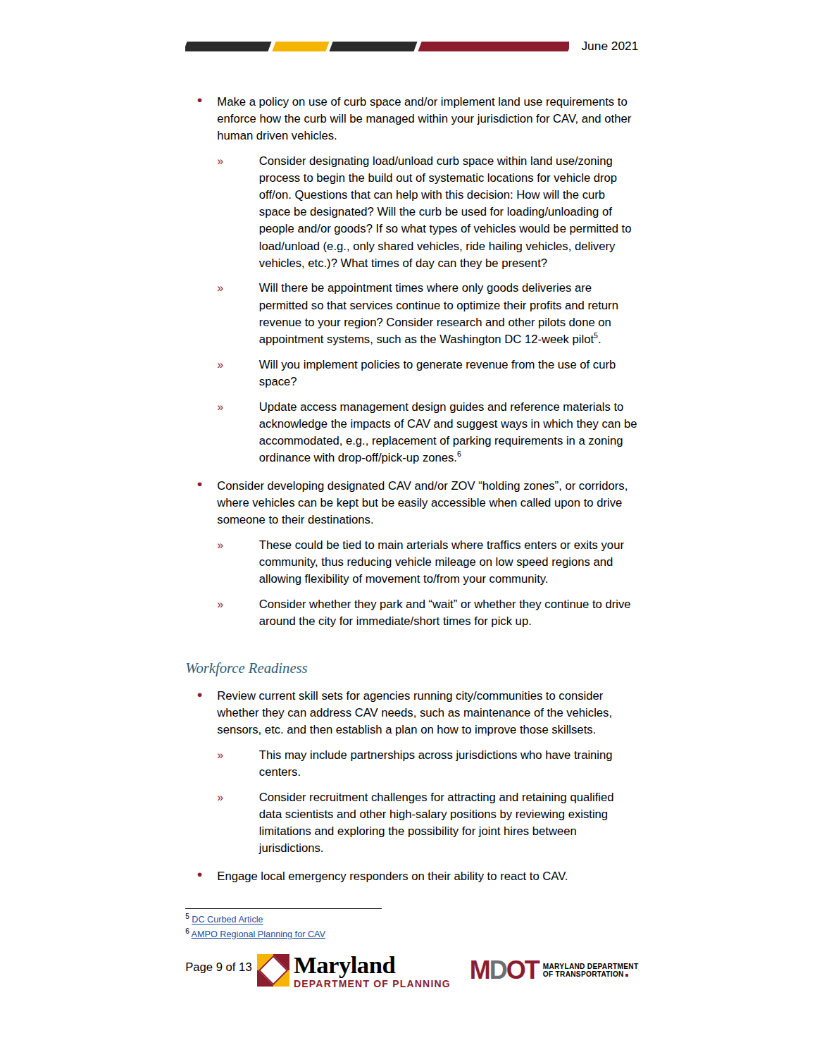June 2021
Make a policy on use of curb space and/or implement land use requirements to enforce how the curb will be managed within your jurisdiction for CAV, and other human driven vehicles.
Consider designating load/unload curb space within land use/zoning process to begin the build out of systematic locations for vehicle drop off/on. Questions that can help with this decision: How will the curb space be designated? Will the curb be used for loading/unloading of people and/or goods? If so what types of vehicles would be permitted to load/unload (e.g., only shared vehicles, ride hailing vehicles, delivery vehicles, etc.)? What times of day can they be present?
Will there be appointment times where only goods deliveries are permitted so that services continue to optimize their profits and return revenue to your region? Consider research and other pilots done on appointment systems, such as the Washington DC 12-week pilot5.
Will you implement policies to generate revenue from the use of curb space?
Update access management design guides and reference materials to acknowledge the impacts of CAV and suggest ways in which they can be accommodated, e.g., replacement of parking requirements in a zoning ordinance with drop-off/pick-up zones.6
Consider developing designated CAV and/or ZOV “holding zones”, or corridors, where vehicles can be kept but be easily accessible when called upon to drive someone to their destinations.
These could be tied to main arterials where traffics enters or exits your community, thus reducing vehicle mileage on low speed regions and allowing flexibility of movement to/from your community.
Consider whether they park and “wait” or whether they continue to drive around the city for immediate/short times for pick up.
Workforce Readiness
Review current skill sets for agencies running city/communities to consider whether they can address CAV needs, such as maintenance of the vehicles, sensors, etc. and then establish a plan on how to improve those skillsets.
This may include partnerships across jurisdictions who have training centers.
Consider recruitment challenges for attracting and retaining qualified data scientists and other high-salary positions by reviewing existing limitations and exploring the possibility for joint hires between jurisdictions.
Engage local emergency responders on their ability to react to CAV.
5 DC Curbed Article
6 AMPO Regional Planning for CAV
Page 9 of 13
Maryland DEPARTMENT OF PLANNING
MDOT
MARYLAND DEPARTMENT
OF TRANSPORTATION